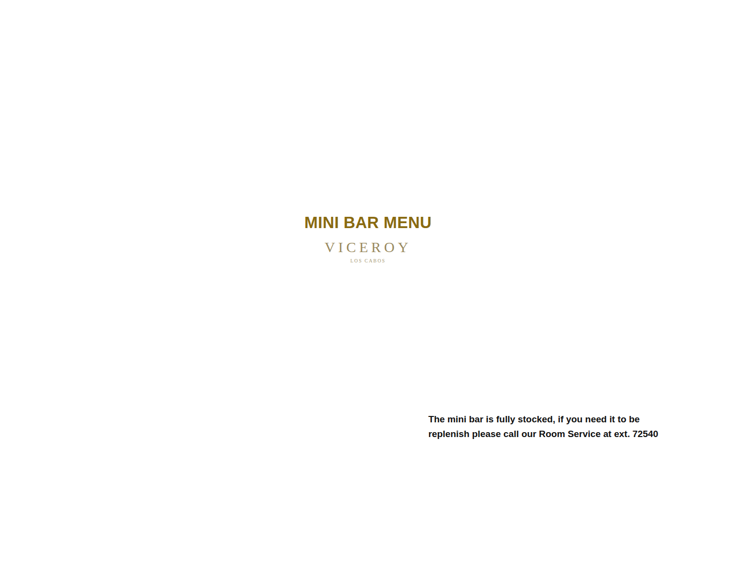Mini Bar Menu
Viceroy
Los Cabos
The mini bar is fully stocked, if you need it to be replenish please call our Room Service at ext. 72540